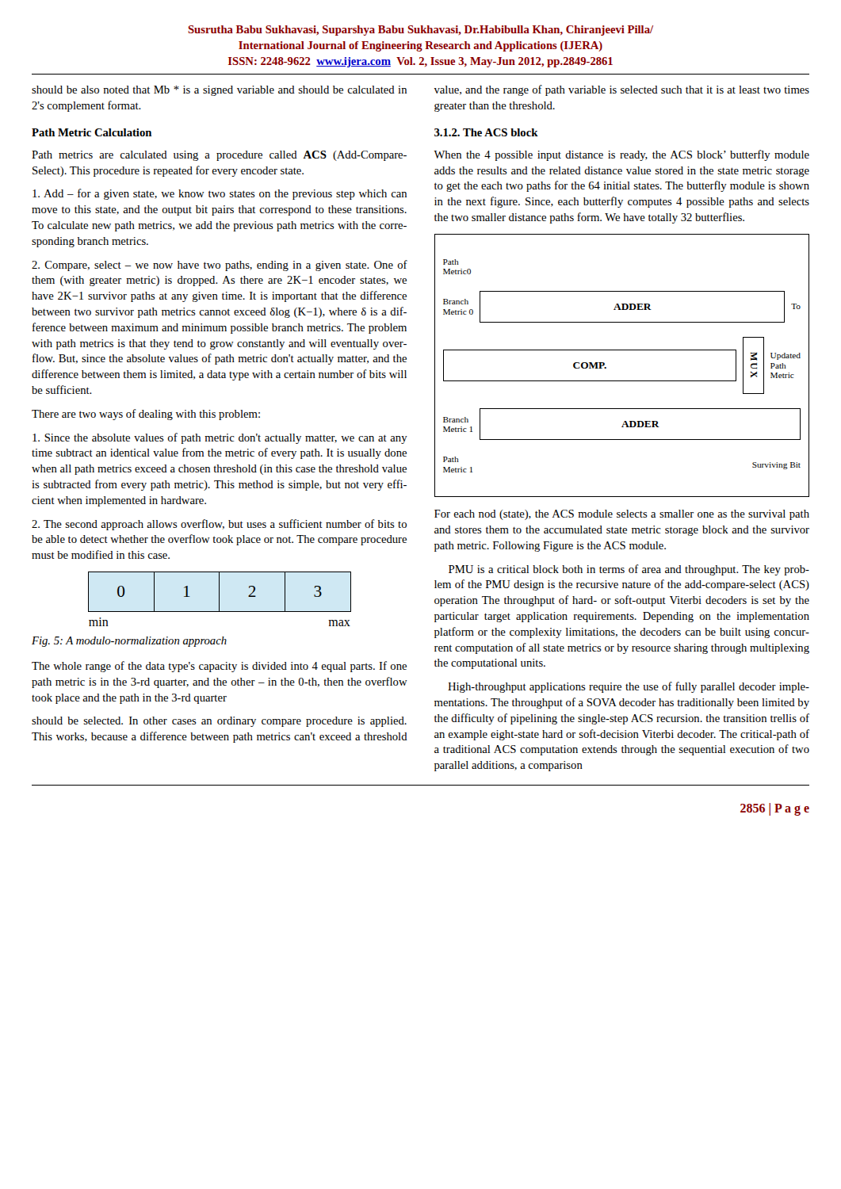Susrutha Babu Sukhavasi, Suparshya Babu Sukhavasi, Dr.Habibulla Khan, Chiranjeevi Pilla/ International Journal of Engineering Research and Applications (IJERA) ISSN: 2248-9622 www.ijera.com Vol. 2, Issue 3, May-Jun 2012, pp.2849-2861
should be also noted that Mb * is a signed variable and should be calculated in 2's complement format.
Path Metric Calculation
Path metrics are calculated using a procedure called ACS (Add-Compare-Select). This procedure is repeated for every encoder state.
1. Add – for a given state, we know two states on the previous step which can move to this state, and the output bit pairs that correspond to these transitions. To calculate new path metrics, we add the previous path metrics with the corresponding branch metrics.
2. Compare, select – we now have two paths, ending in a given state. One of them (with greater metric) is dropped. As there are 2K−1 encoder states, we have 2K−1 survivor paths at any given time. It is important that the difference between two survivor path metrics cannot exceed δlog (K−1), where δ is a difference between maximum and minimum possible branch metrics. The problem with path metrics is that they tend to grow constantly and will eventually overflow. But, since the absolute values of path metric don't actually matter, and the difference between them is limited, a data type with a certain number of bits will be sufficient.
There are two ways of dealing with this problem:
1. Since the absolute values of path metric don't actually matter, we can at any time subtract an identical value from the metric of every path. It is usually done when all path metrics exceed a chosen threshold (in this case the threshold value is subtracted from every path metric). This method is simple, but not very efficient when implemented in hardware.
2. The second approach allows overflow, but uses a sufficient number of bits to be able to detect whether the overflow took place or not. The compare procedure must be modified in this case.
0
1
2
3
min max
Fig. 5: A modulo-normalization approach
The whole range of the data type's capacity is divided into 4 equal parts. If one path metric is in the 3-rd quarter, and the other – in the 0-th, then the overflow took place and the path in the 3-rd quarter
should be selected. In other cases an ordinary compare procedure is applied. This works, because a difference between path metrics can't exceed a threshold value, and the range of path variable is selected such that it is at least two times greater than the threshold.
3.1.2. The ACS block
When the 4 possible input distance is ready, the ACS block’ butterfly module adds the results and the related distance value stored in the state metric storage to get the each two paths for the 64 initial states. The butterfly module is shown in the next figure. Since, each butterfly computes 4 possible paths and selects the two smaller distance paths form. We have totally 32 butterflies.
Path
Metric0
Branch
Metric 0
ADDER
To
COMP.
MUX
Updated
Path
Metric
Branch
Metric 1
ADDER
Path
Metric 1
Surviving Bit
For each nod (state), the ACS module selects a smaller one as the survival path and stores them to the accumulated state metric storage block and the survivor path metric. Following Figure is the ACS module.
PMU is a critical block both in terms of area and throughput. The key problem of the PMU design is the recursive nature of the add-compare-select (ACS) operation The throughput of hard- or soft-output Viterbi decoders is set by the particular target application requirements. Depending on the implementation platform or the complexity limitations, the decoders can be built using concurrent computation of all state metrics or by resource sharing through multiplexing the computational units.
High-throughput applications require the use of fully parallel decoder implementations. The throughput of a SOVA decoder has traditionally been limited by the difficulty of pipelining the single-step ACS recursion. the transition trellis of an example eight-state hard or soft-decision Viterbi decoder. The critical-path of a traditional ACS computation extends through the sequential execution of two parallel additions, a comparison
2856 | P a g e